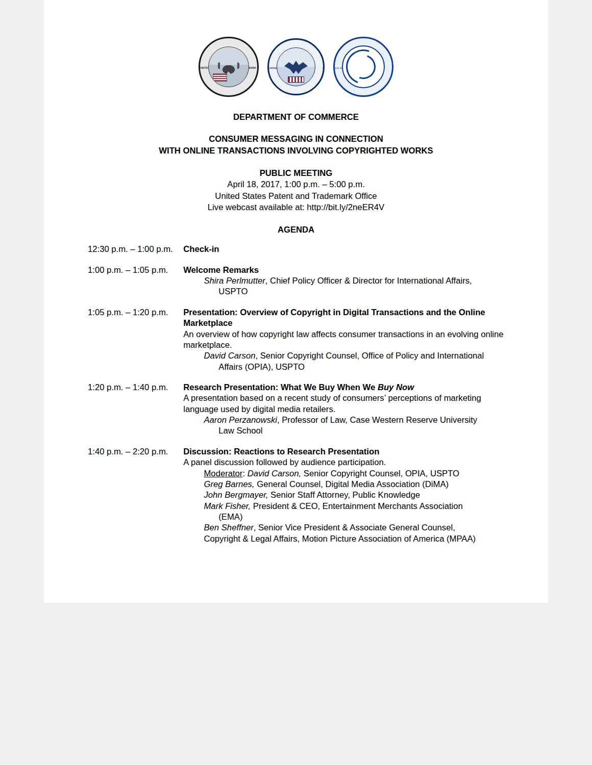UNITED STATES PATENT AND TRADEMARK OFFICE DEPARTMENT OF COMMERCE
DEPARTMENT OF COMMERCE UNITED STATES OF AMERICA
U.S. DEPARTMENT OF COMMERCE NATIONAL TELECOMMUNICATIONS & INFORMATION ADMINISTRATION
DEPARTMENT OF COMMERCE
CONSUMER MESSAGING IN CONNECTION
WITH ONLINE TRANSACTIONS INVOLVING COPYRIGHTED WORKS
PUBLIC MEETING
April 18, 2017, 1:00 p.m. – 5:00 p.m.
United States Patent and Trademark Office
Live webcast available at: http://bit.ly/2neER4V
AGENDA
| 12:30 p.m. – 1:00 p.m. | Check-in |
| 1:00 p.m. – 1:05 p.m. | Welcome Remarks Shira Perlmutter , Chief Policy Officer & Director for International Affairs, USPTO |
| 1:05 p.m. – 1:20 p.m. | Presentation: Overview of Copyright in Digital Transactions and the Online Marketplace An overview of how copyright law affects consumer transactions in an evolving online marketplace. David Carson , Senior Copyright Counsel, Office of Policy and International Affairs (OPIA), USPTO |
| 1:20 p.m. – 1:40 p.m. | Research Presentation: What We Buy When We Buy Now A presentation based on a recent study of consumers’ perceptions of marketing language used by digital media retailers. Aaron Perzanowski , Professor of Law, Case Western Reserve University Law School |
| 1:40 p.m. – 2:20 p.m. | Discussion: Reactions to Research Presentation A panel discussion followed by audience participation. Moderator : David Carson, Senior Copyright Counsel, OPIA, USPTO Greg Barnes, General Counsel, Digital Media Association (DiMA) John Bergmayer, Senior Staff Attorney, Public Knowledge Mark Fisher, President & CEO, Entertainment Merchants Association (EMA) Ben Sheffner , Senior Vice President & Associate General Counsel, Copyright & Legal Affairs, Motion Picture Association of America (MPAA) |